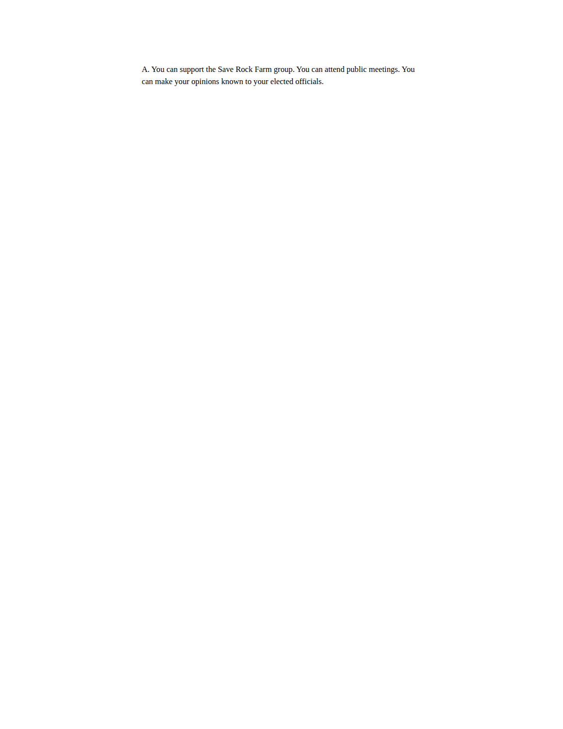A. You can support the Save Rock Farm group. You can attend public meetings. You can make your opinions known to your elected officials.